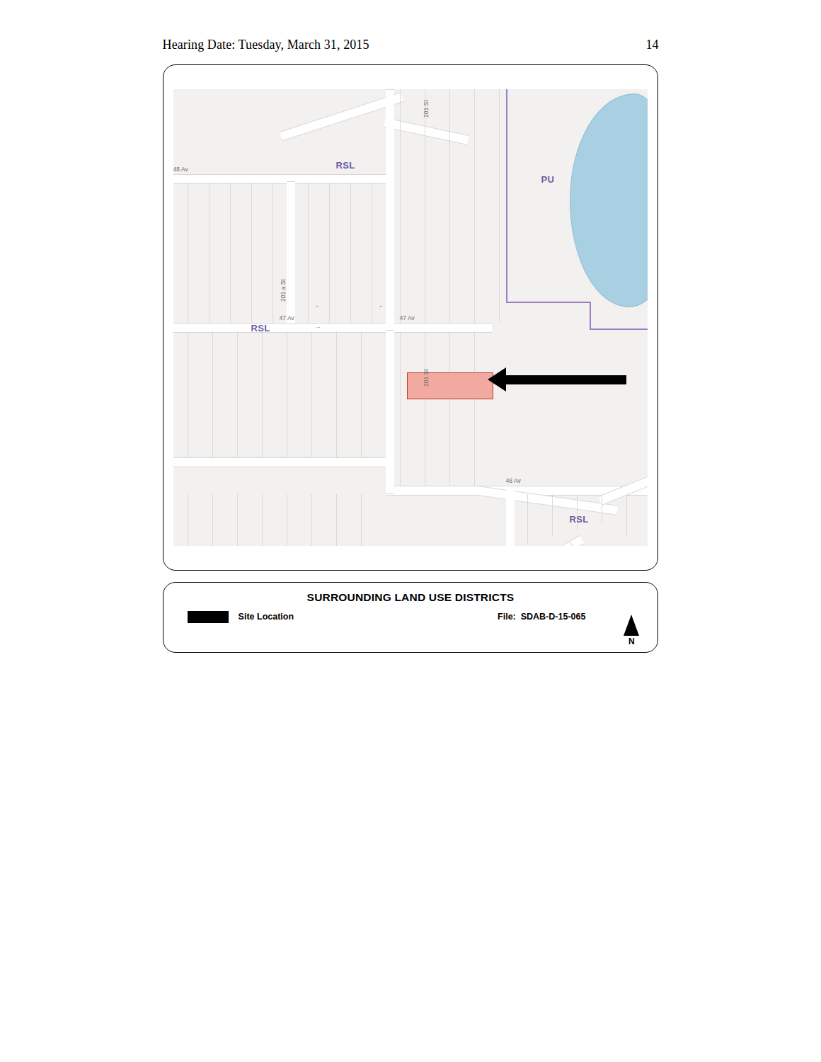Hearing Date: Tuesday, March 31, 2015
14
RSL
RSL
PU
RSL
RSL
RSL
AP
AP
PU
RSL
RSL
RA7
RA7
201 St
201 St
201 a St
199 St
199 St
48 Av
47 Av
47 Av
46 Av
Hays Dr
Hays Way
Hays Dr
←
→
←
SURROUNDING LAND USE DISTRICTS
Site Location
File: SDAB-D-15-065
N